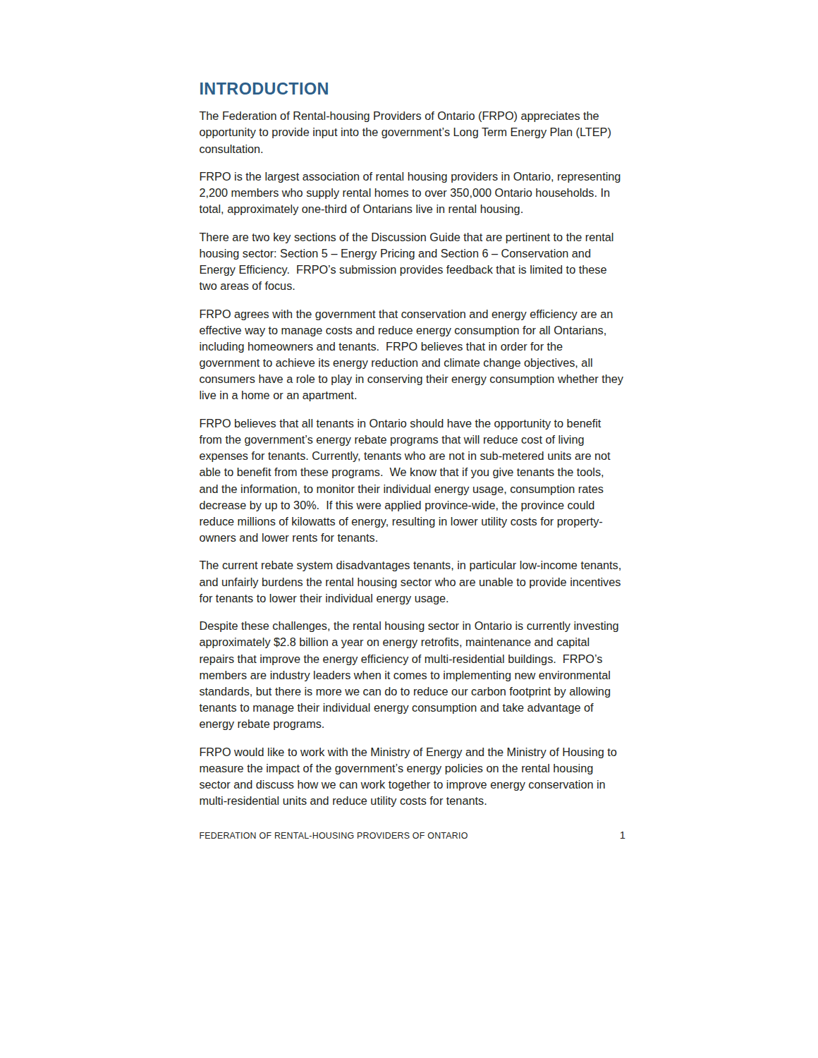INTRODUCTION
The Federation of Rental-housing Providers of Ontario (FRPO) appreciates the opportunity to provide input into the government’s Long Term Energy Plan (LTEP) consultation.
FRPO is the largest association of rental housing providers in Ontario, representing 2,200 members who supply rental homes to over 350,000 Ontario households. In total, approximately one-third of Ontarians live in rental housing.
There are two key sections of the Discussion Guide that are pertinent to the rental housing sector: Section 5 – Energy Pricing and Section 6 – Conservation and Energy Efficiency. FRPO’s submission provides feedback that is limited to these two areas of focus.
FRPO agrees with the government that conservation and energy efficiency are an effective way to manage costs and reduce energy consumption for all Ontarians, including homeowners and tenants. FRPO believes that in order for the government to achieve its energy reduction and climate change objectives, all consumers have a role to play in conserving their energy consumption whether they live in a home or an apartment.
FRPO believes that all tenants in Ontario should have the opportunity to benefit from the government’s energy rebate programs that will reduce cost of living expenses for tenants. Currently, tenants who are not in sub-metered units are not able to benefit from these programs. We know that if you give tenants the tools, and the information, to monitor their individual energy usage, consumption rates decrease by up to 30%. If this were applied province-wide, the province could reduce millions of kilowatts of energy, resulting in lower utility costs for property-owners and lower rents for tenants.
The current rebate system disadvantages tenants, in particular low-income tenants, and unfairly burdens the rental housing sector who are unable to provide incentives for tenants to lower their individual energy usage.
Despite these challenges, the rental housing sector in Ontario is currently investing approximately $2.8 billion a year on energy retrofits, maintenance and capital repairs that improve the energy efficiency of multi-residential buildings. FRPO’s members are industry leaders when it comes to implementing new environmental standards, but there is more we can do to reduce our carbon footprint by allowing tenants to manage their individual energy consumption and take advantage of energy rebate programs.
FRPO would like to work with the Ministry of Energy and the Ministry of Housing to measure the impact of the government’s energy policies on the rental housing sector and discuss how we can work together to improve energy conservation in multi-residential units and reduce utility costs for tenants.
FEDERATION OF RENTAL-HOUSING PROVIDERS OF ONTARIO 1